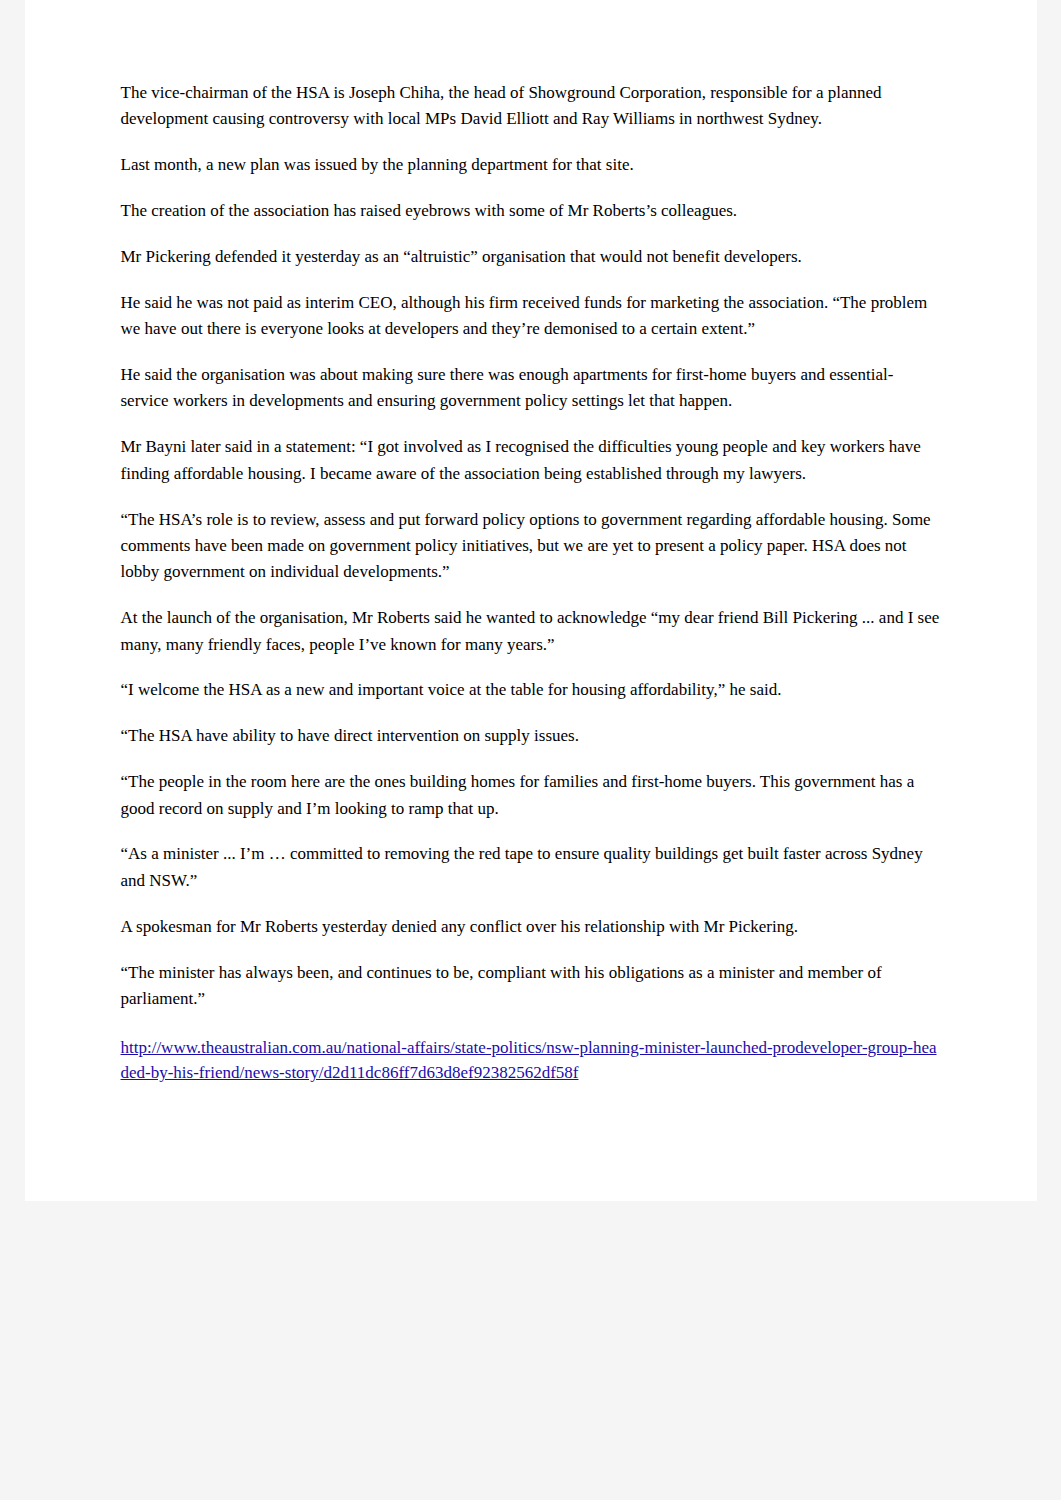The vice-chairman of the HSA is Joseph Chiha, the head of Showground Corporation, responsible for a planned development causing controversy with local MPs David Elliott and Ray Williams in northwest Sydney.
Last month, a new plan was issued by the planning department for that site.
The creation of the association has raised eyebrows with some of Mr Roberts’s colleagues.
Mr Pickering defended it yesterday as an “altruistic” organisation that would not benefit developers.
He said he was not paid as interim CEO, although his firm received funds for marketing the association. “The problem we have out there is everyone looks at developers and they’re demonised to a certain extent.”
He said the organisation was about making sure there was enough apartments for first-home buyers and essential-service workers in developments and ensuring government policy settings let that happen.
Mr Bayni later said in a statement: “I got involved as I recognised the difficulties young people and key workers have finding affordable housing. I became aware of the association being established through my lawyers.
“The HSA’s role is to review, assess and put forward policy options to government regarding affordable housing. Some comments have been made on government policy initiatives, but we are yet to present a policy paper. HSA does not lobby government on individual developments.”
At the launch of the organisation, Mr Roberts said he wanted to acknowledge “my dear friend Bill Pickering ... and I see many, many friendly faces, people I’ve known for many years.”
“I welcome the HSA as a new and important voice at the table for housing affordability,” he said.
“The HSA have ability to have direct intervention on supply issues.
“The people in the room here are the ones building homes for families and first-home buyers. This government has a good record on supply and I’m looking to ramp that up.
“As a minister ... I’m … committed to removing the red tape to ensure quality buildings get built faster across Sydney and NSW.”
A spokesman for Mr Roberts yesterday denied any conflict over his relationship with Mr Pickering.
“The minister has always been, and continues to be, compliant with his obligations as a minister and member of parliament.”
http://www.theaustralian.com.au/national-affairs/state-politics/nsw-planning-minister-launched-prodeveloper-group-headed-by-his-friend/news-story/d2d11dc86ff7d63d8ef92382562df58f